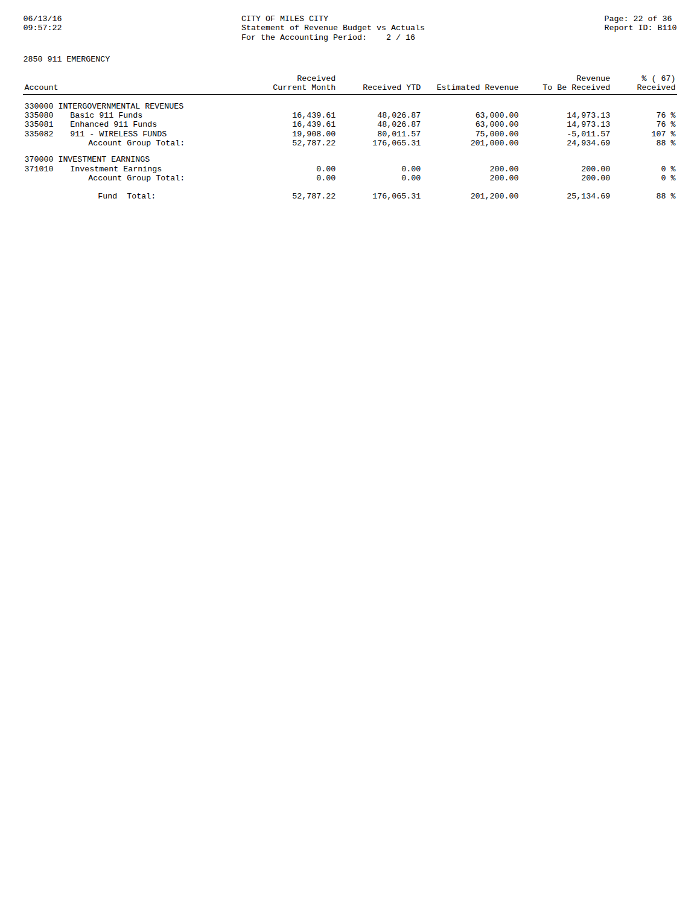06/13/16 09:57:22
CITY OF MILES CITY Statement of Revenue Budget vs Actuals For the Accounting Period: 2 / 16
Page: 22 of 36 Report ID: B110
2850 911 EMERGENCY
| | Received | | | Revenue | % ( 67) |
| --- | --- | --- | --- | --- | --- |
| Account | Current Month | Received YTD | Estimated Revenue | To Be Received | Received |
| 330000 INTERGOVERNMENTAL REVENUES | | | | | |
| 335080 | Basic 911 Funds | 16,439.61 | 48,026.87 | 63,000.00 | 14,973.13 | 76 % |
| 335081 | Enhanced 911 Funds | 16,439.61 | 48,026.87 | 63,000.00 | 14,973.13 | 76 % |
| 335082 | 911 - WIRELESS FUNDS | 19,908.00 | 80,011.57 | 75,000.00 | -5,011.57 | 107 % |
| | Account Group Total: | 52,787.22 | 176,065.31 | 201,000.00 | 24,934.69 | 88 % |
| 370000 INVESTMENT EARNINGS | | | | | |
| 371010 | Investment Earnings | 0.00 | 0.00 | 200.00 | 200.00 | 0 % |
| | Account Group Total: | 0.00 | 0.00 | 200.00 | 200.00 | 0 % |
| | Fund Total: | 52,787.22 | 176,065.31 | 201,200.00 | 25,134.69 | 88 % |